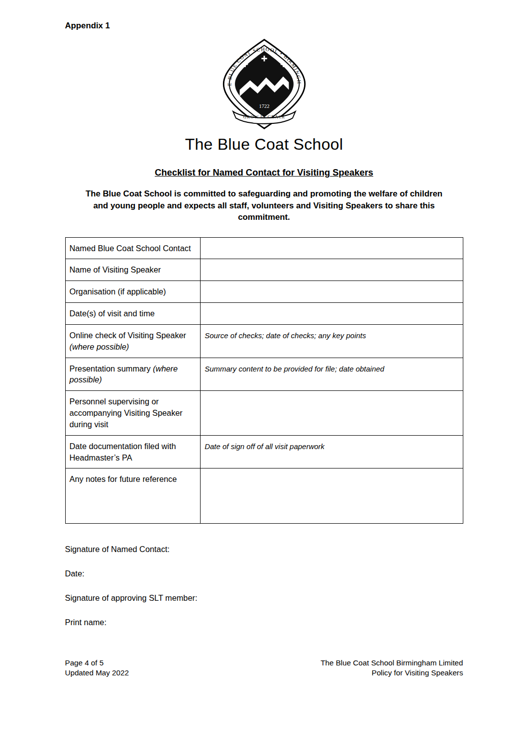Appendix 1
THE BLUE COAT SCHOOL • BIRMINGHAM 1722 GROW IN GRACE
The Blue Coat School
Checklist for Named Contact for Visiting Speakers
The Blue Coat School is committed to safeguarding and promoting the welfare of children and young people and expects all staff, volunteers and Visiting Speakers to share this commitment.
| Named Blue Coat School Contact | |
| Name of Visiting Speaker | |
| Organisation (if applicable) | |
| Date(s) of visit and time | |
| Online check of Visiting Speaker (where possible) | Source of checks; date of checks; any key points |
| Presentation summary (where possible) | Summary content to be provided for file; date obtained |
| Personnel supervising or accompanying Visiting Speaker during visit | |
| Date documentation filed with Headmaster’s PA | Date of sign off of all visit paperwork |
| Any notes for future reference | |
Signature of Named Contact:
Date:
Signature of approving SLT member:
Print name:
Page 4 of 5
Updated May 2022
The Blue Coat School Birmingham Limited
Policy for Visiting Speakers